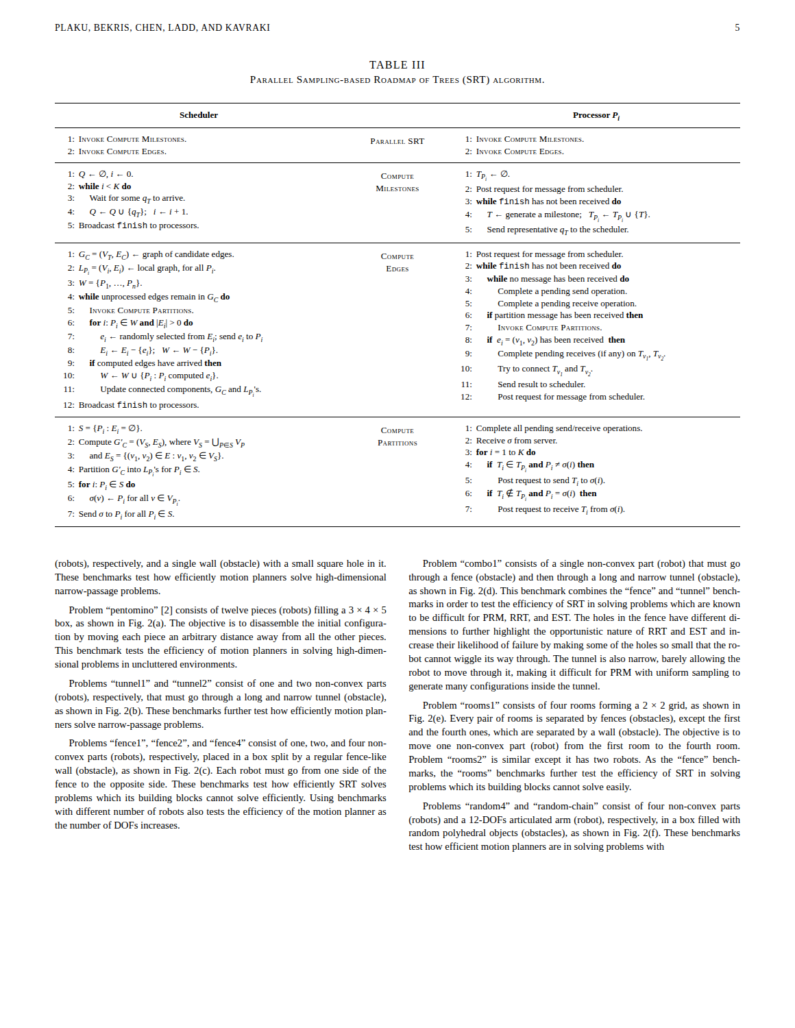PLAKU, BEKRIS, CHEN, LADD, AND KAVRAKI 5
TABLE III
Parallel Sampling-based Roadmap of Trees (SRT) algorithm.
| Scheduler | | Processor P i |
| 1: Invoke Compute Milestones. 2: Invoke Compute Edges. | Parallel SRT | 1: Invoke Compute Milestones. 2: Invoke Compute Edges. |
| 1: Q ← ∅, i ← 0. 2: while i < K do 3: Wait for some q T to arrive. 4: Q ← Q ∪ { q T }; i ← i + 1. 5: Broadcast finish to processors. | Compute Milestones | 1: T P i ← ∅. 2: Post request for message from scheduler. 3: while finish has not been received do 4: T ← generate a milestone; T P i ← T P i ∪ { T }. 5: Send representative q T to the scheduler. |
| 1: G C = ( V T , E C ) ← graph of candidate edges. 2: L P i = ( V i , E i ) ← local graph, for all P i . 3: W = { P 1 , …, P n }. 4: while unprocessed edges remain in G C do 5: Invoke Compute Partitions. 6: for i : P i ∈ W and / E i / > 0 do 7: e i ← randomly selected from E i ; send e i to P i 8: E i ← E i − { e i }; W ← W − { P i }. 9: if computed edges have arrived then 10: W ← W ∪ { P i : P i computed e i }. 11: Update connected components, G C and L P i 's. 12: Broadcast finish to processors. | Compute Edges | 1: Post request for message from scheduler. 2: while finish has not been received do 3: while no message has been received do 4: Complete a pending send operation. 5: Complete a pending receive operation. 6: if partition message has been received then 7: Invoke Compute Partitions. 8: if e i = ( v 1 , v 2 ) has been received then 9: Complete pending receives (if any) on T v 1 , T v 2 . 10: Try to connect T v 1 and T v 2 . 11: Send result to scheduler. 12: Post request for message from scheduler. |
| 1: S = { P i : E i = ∅}. 2: Compute G′ C = ( V S , E S ), where V S = ⋃ P ∈ S V P 3: and E S = {( v 1 , v 2 ) ∈ E : v 1 , v 2 ∈ V S }. 4: Partition G′ C into L P i 's for P i ∈ S . 5: for i : P i ∈ S do 6: σ ( v ) ← P i for all v ∈ V P i . 7: Send σ to P i for all P i ∈ S . | Compute Partitions | 1: Complete all pending send/receive operations. 2: Receive σ from server. 3: for i = 1 to K do 4: if T i ∈ T P i and P i ≠ σ ( i ) then 5: Post request to send T i to σ ( i ). 6: if T i ∉ T P i and P i = σ ( i ) then 7: Post request to receive T i from σ ( i ). |
(robots), respectively, and a single wall (obstacle) with a small square hole in it. These benchmarks test how efficiently motion planners solve high-dimensional narrow-passage problems.
Problem “pentomino” [2] consists of twelve pieces (robots) filling a 3 × 4 × 5 box, as shown in Fig. 2(a). The objective is to disassemble the initial configuration by moving each piece an arbitrary distance away from all the other pieces. This benchmark tests the efficiency of motion planners in solving high-dimensional problems in uncluttered environments.
Problems “tunnel1” and “tunnel2” consist of one and two non-convex parts (robots), respectively, that must go through a long and narrow tunnel (obstacle), as shown in Fig. 2(b). These benchmarks further test how efficiently motion planners solve narrow-passage problems.
Problems “fence1”, “fence2”, and “fence4” consist of one, two, and four non-convex parts (robots), respectively, placed in a box split by a regular fence-like wall (obstacle), as shown in Fig. 2(c). Each robot must go from one side of the fence to the opposite side. These benchmarks test how efficiently SRT solves problems which its building blocks cannot solve efficiently. Using benchmarks with different number of robots also tests the efficiency of the motion planner as the number of DOFs increases.
Problem “combo1” consists of a single non-convex part (robot) that must go through a fence (obstacle) and then through a long and narrow tunnel (obstacle), as shown in Fig. 2(d). This benchmark combines the “fence” and “tunnel” benchmarks in order to test the efficiency of SRT in solving problems which are known to be difficult for PRM, RRT, and EST. The holes in the fence have different dimensions to further highlight the opportunistic nature of RRT and EST and increase their likelihood of failure by making some of the holes so small that the robot cannot wiggle its way through. The tunnel is also narrow, barely allowing the robot to move through it, making it difficult for PRM with uniform sampling to generate many configurations inside the tunnel.
Problem “rooms1” consists of four rooms forming a 2 × 2 grid, as shown in Fig. 2(e). Every pair of rooms is separated by fences (obstacles), except the first and the fourth ones, which are separated by a wall (obstacle). The objective is to move one non-convex part (robot) from the first room to the fourth room. Problem “rooms2” is similar except it has two robots. As the “fence” benchmarks, the “rooms” benchmarks further test the efficiency of SRT in solving problems which its building blocks cannot solve easily.
Problems “random4” and “random-chain” consist of four non-convex parts (robots) and a 12-DOFs articulated arm (robot), respectively, in a box filled with random polyhedral objects (obstacles), as shown in Fig. 2(f). These benchmarks test how efficient motion planners are in solving problems with